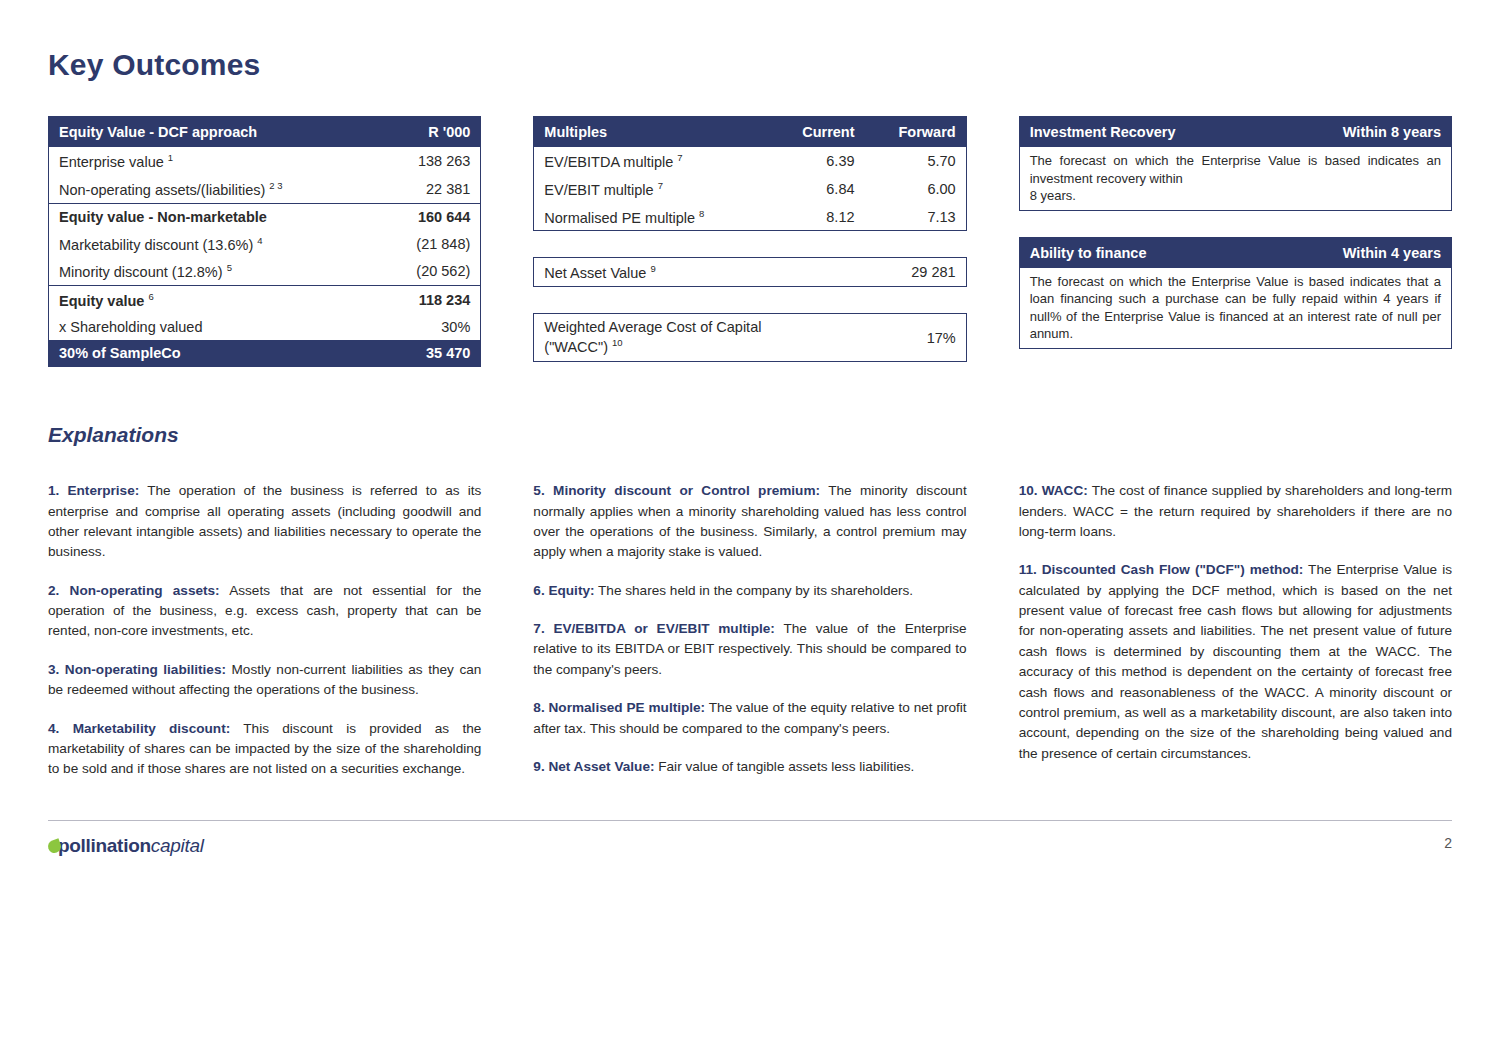Key Outcomes
| Equity Value - DCF approach | R '000 |
| --- | --- |
| Enterprise value 1 | 138 263 |
| Non-operating assets/(liabilities) 2 3 | 22 381 |
| Equity value - Non-marketable | 160 644 |
| Marketability discount (13.6%) 4 | (21 848) |
| Minority discount (12.8%) 5 | (20 562) |
| Equity value 6 | 118 234 |
| x Shareholding valued | 30% |
| 30% of SampleCo | 35 470 |
| Multiples | Current | Forward |
| --- | --- | --- |
| EV/EBITDA multiple 7 | 6.39 | 5.70 |
| EV/EBIT multiple 7 | 6.84 | 6.00 |
| Normalised PE multiple 8 | 8.12 | 7.13 |
| Net Asset Value 9 | 29 281 |
| Weighted Average Cost of Capital ("WACC") 10 | 17% |
| Investment Recovery | Within 8 years |
| --- | --- |
| The forecast on which the Enterprise Value is based indicates an investment recovery within 8 years. |
| Ability to finance | Within 4 years |
| --- | --- |
| The forecast on which the Enterprise Value is based indicates that a loan financing such a purchase can be fully repaid within 4 years if null% of the Enterprise Value is financed at an interest rate of null per annum. |
Explanations
1. Enterprise: The operation of the business is referred to as its enterprise and comprise all operating assets (including goodwill and other relevant intangible assets) and liabilities necessary to operate the business.
2. Non-operating assets: Assets that are not essential for the operation of the business, e.g. excess cash, property that can be rented, non-core investments, etc.
3. Non-operating liabilities: Mostly non-current liabilities as they can be redeemed without affecting the operations of the business.
4. Marketability discount: This discount is provided as the marketability of shares can be impacted by the size of the shareholding to be sold and if those shares are not listed on a securities exchange.
5. Minority discount or Control premium: The minority discount normally applies when a minority shareholding valued has less control over the operations of the business. Similarly, a control premium may apply when a majority stake is valued.
6. Equity: The shares held in the company by its shareholders.
7. EV/EBITDA or EV/EBIT multiple: The value of the Enterprise relative to its EBITDA or EBIT respectively. This should be compared to the company's peers.
8. Normalised PE multiple: The value of the equity relative to net profit after tax. This should be compared to the company's peers.
9. Net Asset Value: Fair value of tangible assets less liabilities.
10. WACC: The cost of finance supplied by shareholders and long-term lenders. WACC = the return required by shareholders if there are no long-term loans.
11. Discounted Cash Flow ("DCF") method: The Enterprise Value is calculated by applying the DCF method, which is based on the net present value of forecast free cash flows but allowing for adjustments for non-operating assets and liabilities. The net present value of future cash flows is determined by discounting them at the WACC. The accuracy of this method is dependent on the certainty of forecast free cash flows and reasonableness of the WACC. A minority discount or control premium, as well as a marketability discount, are also taken into account, depending on the size of the shareholding being valued and the presence of certain circumstances.
pollinationcapital
2